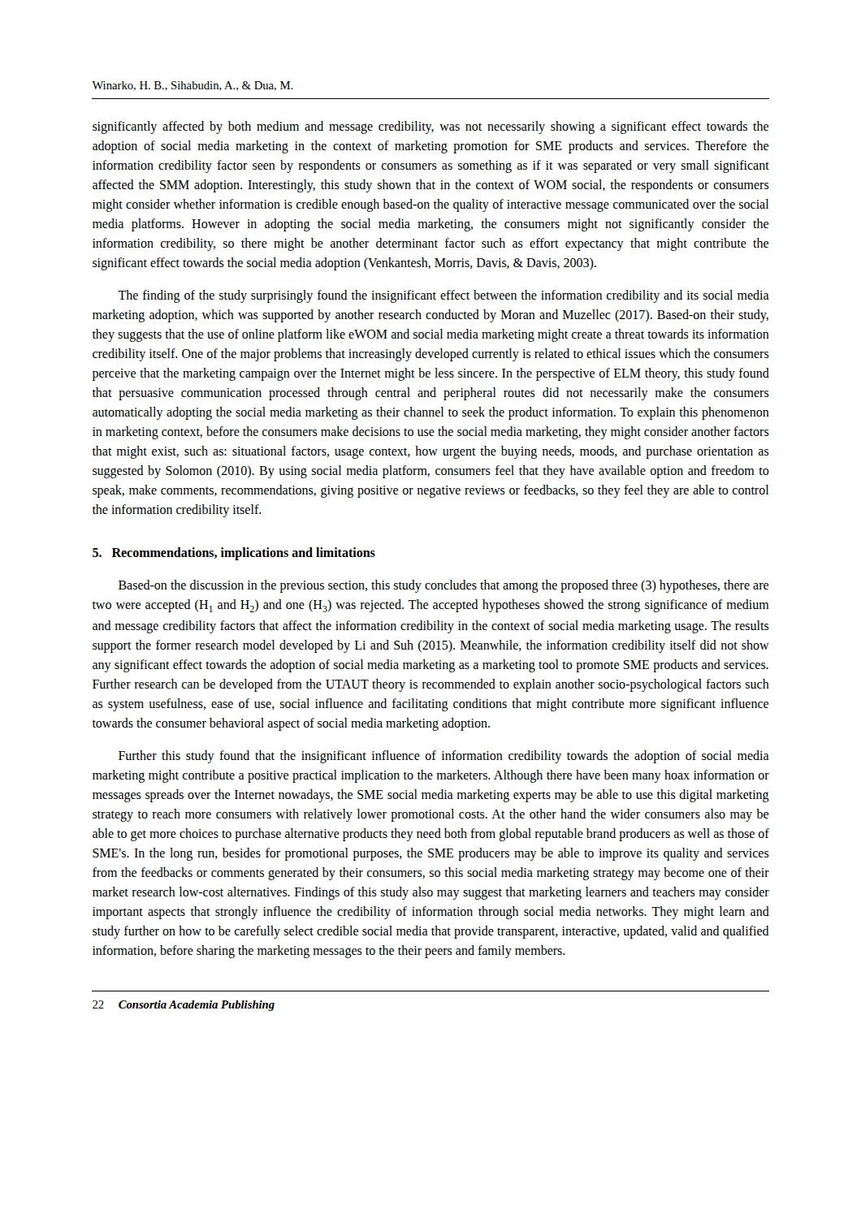Winarko, H. B., Sihabudin, A., & Dua, M.
significantly affected by both medium and message credibility, was not necessarily showing a significant effect towards the adoption of social media marketing in the context of marketing promotion for SME products and services. Therefore the information credibility factor seen by respondents or consumers as something as if it was separated or very small significant affected the SMM adoption. Interestingly, this study shown that in the context of WOM social, the respondents or consumers might consider whether information is credible enough based-on the quality of interactive message communicated over the social media platforms. However in adopting the social media marketing, the consumers might not significantly consider the information credibility, so there might be another determinant factor such as effort expectancy that might contribute the significant effect towards the social media adoption (Venkantesh, Morris, Davis, & Davis, 2003).
The finding of the study surprisingly found the insignificant effect between the information credibility and its social media marketing adoption, which was supported by another research conducted by Moran and Muzellec (2017). Based-on their study, they suggests that the use of online platform like eWOM and social media marketing might create a threat towards its information credibility itself. One of the major problems that increasingly developed currently is related to ethical issues which the consumers perceive that the marketing campaign over the Internet might be less sincere. In the perspective of ELM theory, this study found that persuasive communication processed through central and peripheral routes did not necessarily make the consumers automatically adopting the social media marketing as their channel to seek the product information. To explain this phenomenon in marketing context, before the consumers make decisions to use the social media marketing, they might consider another factors that might exist, such as: situational factors, usage context, how urgent the buying needs, moods, and purchase orientation as suggested by Solomon (2010). By using social media platform, consumers feel that they have available option and freedom to speak, make comments, recommendations, giving positive or negative reviews or feedbacks, so they feel they are able to control the information credibility itself.
5. Recommendations, implications and limitations
Based-on the discussion in the previous section, this study concludes that among the proposed three (3) hypotheses, there are two were accepted (H1 and H2) and one (H3) was rejected. The accepted hypotheses showed the strong significance of medium and message credibility factors that affect the information credibility in the context of social media marketing usage. The results support the former research model developed by Li and Suh (2015). Meanwhile, the information credibility itself did not show any significant effect towards the adoption of social media marketing as a marketing tool to promote SME products and services. Further research can be developed from the UTAUT theory is recommended to explain another socio-psychological factors such as system usefulness, ease of use, social influence and facilitating conditions that might contribute more significant influence towards the consumer behavioral aspect of social media marketing adoption.
Further this study found that the insignificant influence of information credibility towards the adoption of social media marketing might contribute a positive practical implication to the marketers. Although there have been many hoax information or messages spreads over the Internet nowadays, the SME social media marketing experts may be able to use this digital marketing strategy to reach more consumers with relatively lower promotional costs. At the other hand the wider consumers also may be able to get more choices to purchase alternative products they need both from global reputable brand producers as well as those of SME's. In the long run, besides for promotional purposes, the SME producers may be able to improve its quality and services from the feedbacks or comments generated by their consumers, so this social media marketing strategy may become one of their market research low-cost alternatives. Findings of this study also may suggest that marketing learners and teachers may consider important aspects that strongly influence the credibility of information through social media networks. They might learn and study further on how to be carefully select credible social media that provide transparent, interactive, updated, valid and qualified information, before sharing the marketing messages to the their peers and family members.
22 Consortia Academia Publishing